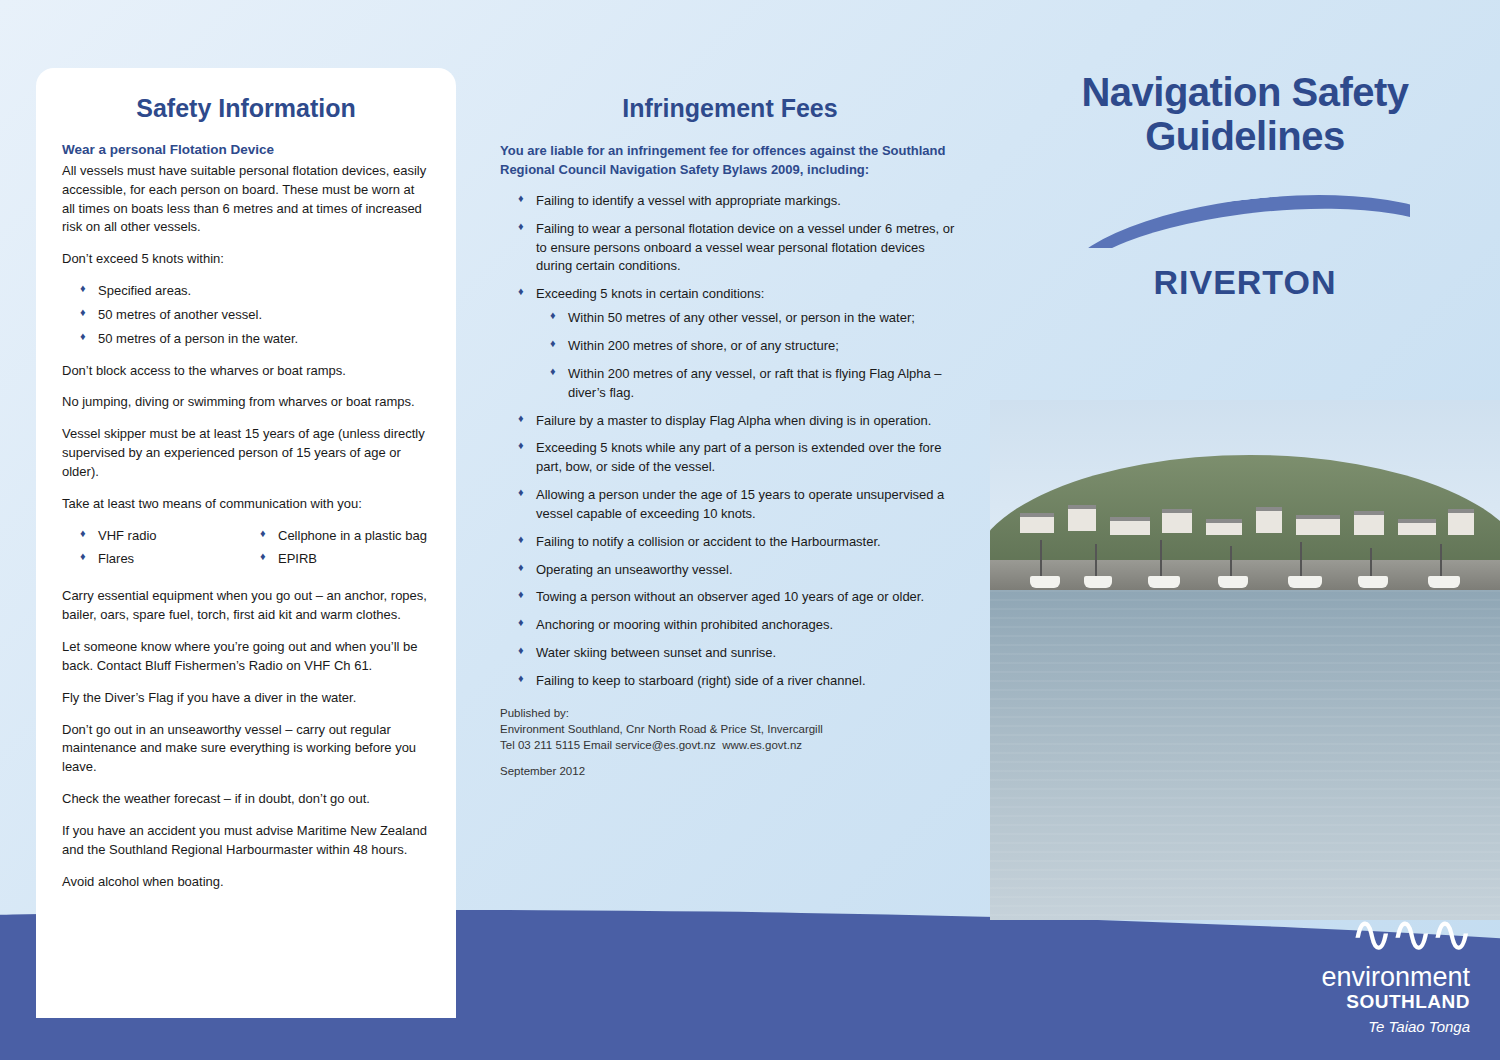Safety Information
Wear a personal Flotation Device
All vessels must have suitable personal flotation devices, easily accessible, for each person on board. These must be worn at all times on boats less than 6 metres and at times of increased risk on all other vessels.
Don’t exceed 5 knots within:
Specified areas.
50 metres of another vessel.
50 metres of a person in the water.
Don’t block access to the wharves or boat ramps.
No jumping, diving or swimming from wharves or boat ramps.
Vessel skipper must be at least 15 years of age (unless directly supervised by an experienced person of 15 years of age or older).
Take at least two means of communication with you:
VHF radio
Cellphone in a plastic bag
Flares
EPIRB
Carry essential equipment when you go out – an anchor, ropes, bailer, oars, spare fuel, torch, first aid kit and warm clothes.
Let someone know where you’re going out and when you’ll be back. Contact Bluff Fishermen’s Radio on VHF Ch 61.
Fly the Diver’s Flag if you have a diver in the water.
Don’t go out in an unseaworthy vessel – carry out regular maintenance and make sure everything is working before you leave.
Check the weather forecast – if in doubt, don’t go out.
If you have an accident you must advise Maritime New Zealand and the Southland Regional Harbourmaster within 48 hours.
Avoid alcohol when boating.
Infringement Fees
You are liable for an infringement fee for offences against the Southland Regional Council Navigation Safety Bylaws 2009, including:
Failing to identify a vessel with appropriate markings.
Failing to wear a personal flotation device on a vessel under 6 metres, or to ensure persons onboard a vessel wear personal flotation devices during certain conditions.
Exceeding 5 knots in certain conditions:
Within 50 metres of any other vessel, or person in the water;
Within 200 metres of shore, or of any structure;
Within 200 metres of any vessel, or raft that is flying Flag Alpha – diver’s flag.
Failure by a master to display Flag Alpha when diving is in operation.
Exceeding 5 knots while any part of a person is extended over the fore part, bow, or side of the vessel.
Allowing a person under the age of 15 years to operate unsupervised a vessel capable of exceeding 10 knots.
Failing to notify a collision or accident to the Harbourmaster.
Operating an unseaworthy vessel.
Towing a person without an observer aged 10 years of age or older.
Anchoring or mooring within prohibited anchorages.
Water skiing between sunset and sunrise.
Failing to keep to starboard (right) side of a river channel.
Published by:
Environment Southland, Cnr North Road & Price St, Invercargill
Tel 03 211 5115 Email service@es.govt.nz www.es.govt.nz
September 2012
Navigation Safety
Guidelines
RIVERTON
∿∿∿
environment
SOUTHLAND
Te Taiao Tonga